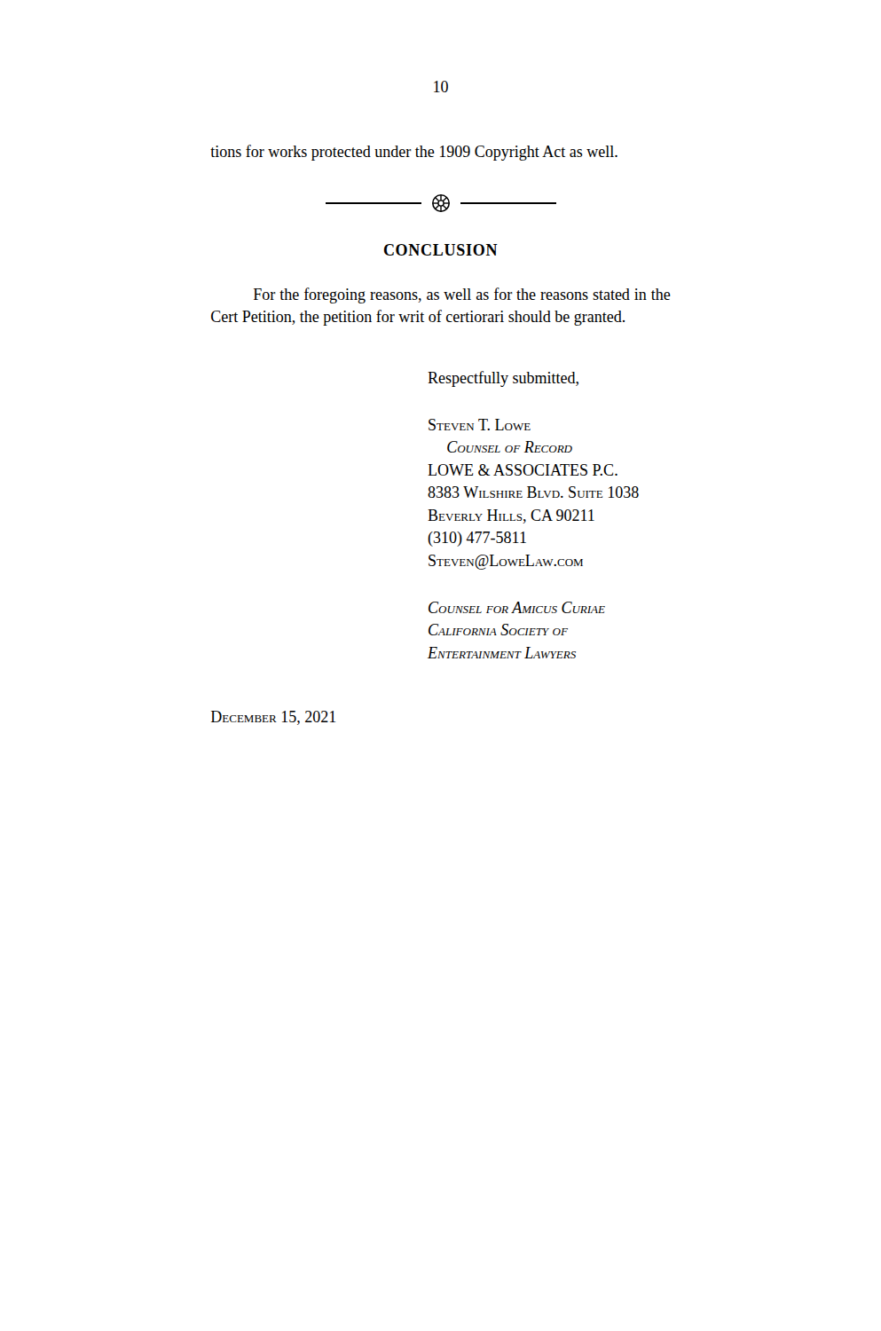10
tions for works protected under the 1909 Copyright Act as well.
Conclusion
For the foregoing reasons, as well as for the reasons stated in the Cert Petition, the petition for writ of certiorari should be granted.
Respectfully submitted,
Steven T. Lowe
Counsel of Record
LOWE & ASSOCIATES P.C.
8383 Wilshire Blvd. Suite 1038
Beverly Hills, CA 90211
(310) 477-5811
Steven@LoweLaw.com
Counsel for Amicus Curiae
California Society of
Entertainment Lawyers
December 15, 2021